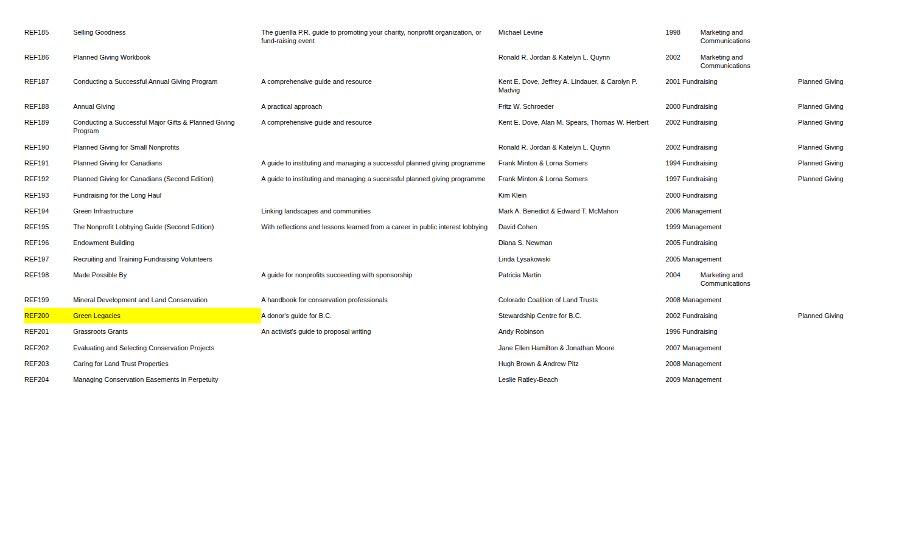| REF185 | Selling Goodness | The guerilla P.R. guide to promoting your charity, nonprofit organization, or fund-raising event | Michael Levine | 1998 | Marketing and Communications | |
| REF186 | Planned Giving Workbook | | Ronald R. Jordan & Katelyn L. Quynn | 2002 | Marketing and Communications | |
| REF187 | Conducting a Successful Annual Giving Program | A comprehensive guide and resource | Kent E. Dove, Jeffrey A. Lindauer, & Carolyn P. Madvig | 2001 Fundraising | Planned Giving |
| REF188 | Annual Giving | A practical approach | Fritz W. Schroeder | 2000 Fundraising | Planned Giving |
| REF189 | Conducting a Successful Major Gifts & Planned Giving Program | A comprehensive guide and resource | Kent E. Dove, Alan M. Spears, Thomas W. Herbert | 2002 Fundraising | Planned Giving |
| REF190 | Planned Giving for Small Nonprofits | | Ronald R. Jordan & Katelyn L. Quynn | 2002 Fundraising | Planned Giving |
| REF191 | Planned Giving for Canadians | A guide to instituting and managing a successful planned giving programme | Frank Minton & Lorna Somers | 1994 Fundraising | Planned Giving |
| REF192 | Planned Giving for Canadians (Second Edition) | A guide to instituting and managing a successful planned giving programme | Frank Minton & Lorna Somers | 1997 Fundraising | Planned Giving |
| REF193 | Fundraising for the Long Haul | | Kim Klein | 2000 Fundraising | |
| REF194 | Green Infrastructure | Linking landscapes and communities | Mark A. Benedict & Edward T. McMahon | 2006 Management | |
| REF195 | The Nonprofit Lobbying Guide (Second Edition) | With reflections and lessons learned from a career in public interest lobbying | David Cohen | 1999 Management | |
| REF196 | Endowment Building | | Diana S. Newman | 2005 Fundraising | |
| REF197 | Recruiting and Training Fundraising Volunteers | | Linda Lysakowski | 2005 Management | |
| REF198 | Made Possible By | A guide for nonprofits succeeding with sponsorship | Patricia Martin | 2004 | Marketing and Communications | |
| REF199 | Mineral Development and Land Conservation | A handbook for conservation professionals | Colorado Coalition of Land Trusts | 2008 Management | |
| REF200 | Green Legacies | A donor's guide for B.C. | Stewardship Centre for B.C. | 2002 Fundraising | Planned Giving |
| REF201 | Grassroots Grants | An activist's guide to proposal writing | Andy Robinson | 1996 Fundraising | |
| REF202 | Evaluating and Selecting Conservation Projects | | Jane Ellen Hamilton & Jonathan Moore | 2007 Management | |
| REF203 | Caring for Land Trust Properties | | Hugh Brown & Andrew Pitz | 2008 Management | |
| REF204 | Managing Conservation Easements in Perpetuity | | Leslie Ratley-Beach | 2009 Management | |